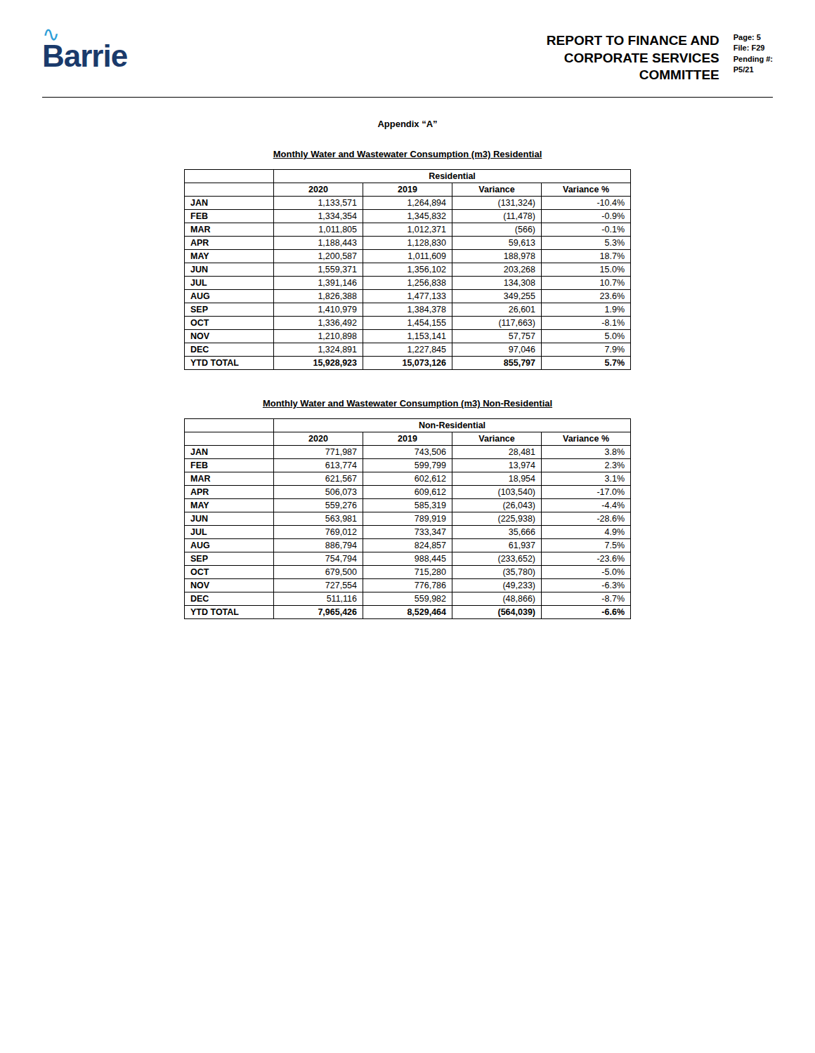∿
Barrie
REPORT TO FINANCE AND
CORPORATE SERVICES
COMMITTEE
Page: 5
File: F29
Pending #:
P5/21
Appendix “A”
Monthly Water and Wastewater Consumption (m3) Residential
| | Residential |
| | 2020 | 2019 | Variance | Variance % |
| JAN | 1,133,571 | 1,264,894 | (131,324) | -10.4% |
| FEB | 1,334,354 | 1,345,832 | (11,478) | -0.9% |
| MAR | 1,011,805 | 1,012,371 | (566) | -0.1% |
| APR | 1,188,443 | 1,128,830 | 59,613 | 5.3% |
| MAY | 1,200,587 | 1,011,609 | 188,978 | 18.7% |
| JUN | 1,559,371 | 1,356,102 | 203,268 | 15.0% |
| JUL | 1,391,146 | 1,256,838 | 134,308 | 10.7% |
| AUG | 1,826,388 | 1,477,133 | 349,255 | 23.6% |
| SEP | 1,410,979 | 1,384,378 | 26,601 | 1.9% |
| OCT | 1,336,492 | 1,454,155 | (117,663) | -8.1% |
| NOV | 1,210,898 | 1,153,141 | 57,757 | 5.0% |
| DEC | 1,324,891 | 1,227,845 | 97,046 | 7.9% |
| YTD TOTAL | 15,928,923 | 15,073,126 | 855,797 | 5.7% |
Monthly Water and Wastewater Consumption (m3) Non-Residential
| | Non-Residential |
| | 2020 | 2019 | Variance | Variance % |
| JAN | 771,987 | 743,506 | 28,481 | 3.8% |
| FEB | 613,774 | 599,799 | 13,974 | 2.3% |
| MAR | 621,567 | 602,612 | 18,954 | 3.1% |
| APR | 506,073 | 609,612 | (103,540) | -17.0% |
| MAY | 559,276 | 585,319 | (26,043) | -4.4% |
| JUN | 563,981 | 789,919 | (225,938) | -28.6% |
| JUL | 769,012 | 733,347 | 35,666 | 4.9% |
| AUG | 886,794 | 824,857 | 61,937 | 7.5% |
| SEP | 754,794 | 988,445 | (233,652) | -23.6% |
| OCT | 679,500 | 715,280 | (35,780) | -5.0% |
| NOV | 727,554 | 776,786 | (49,233) | -6.3% |
| DEC | 511,116 | 559,982 | (48,866) | -8.7% |
| YTD TOTAL | 7,965,426 | 8,529,464 | (564,039) | -6.6% |